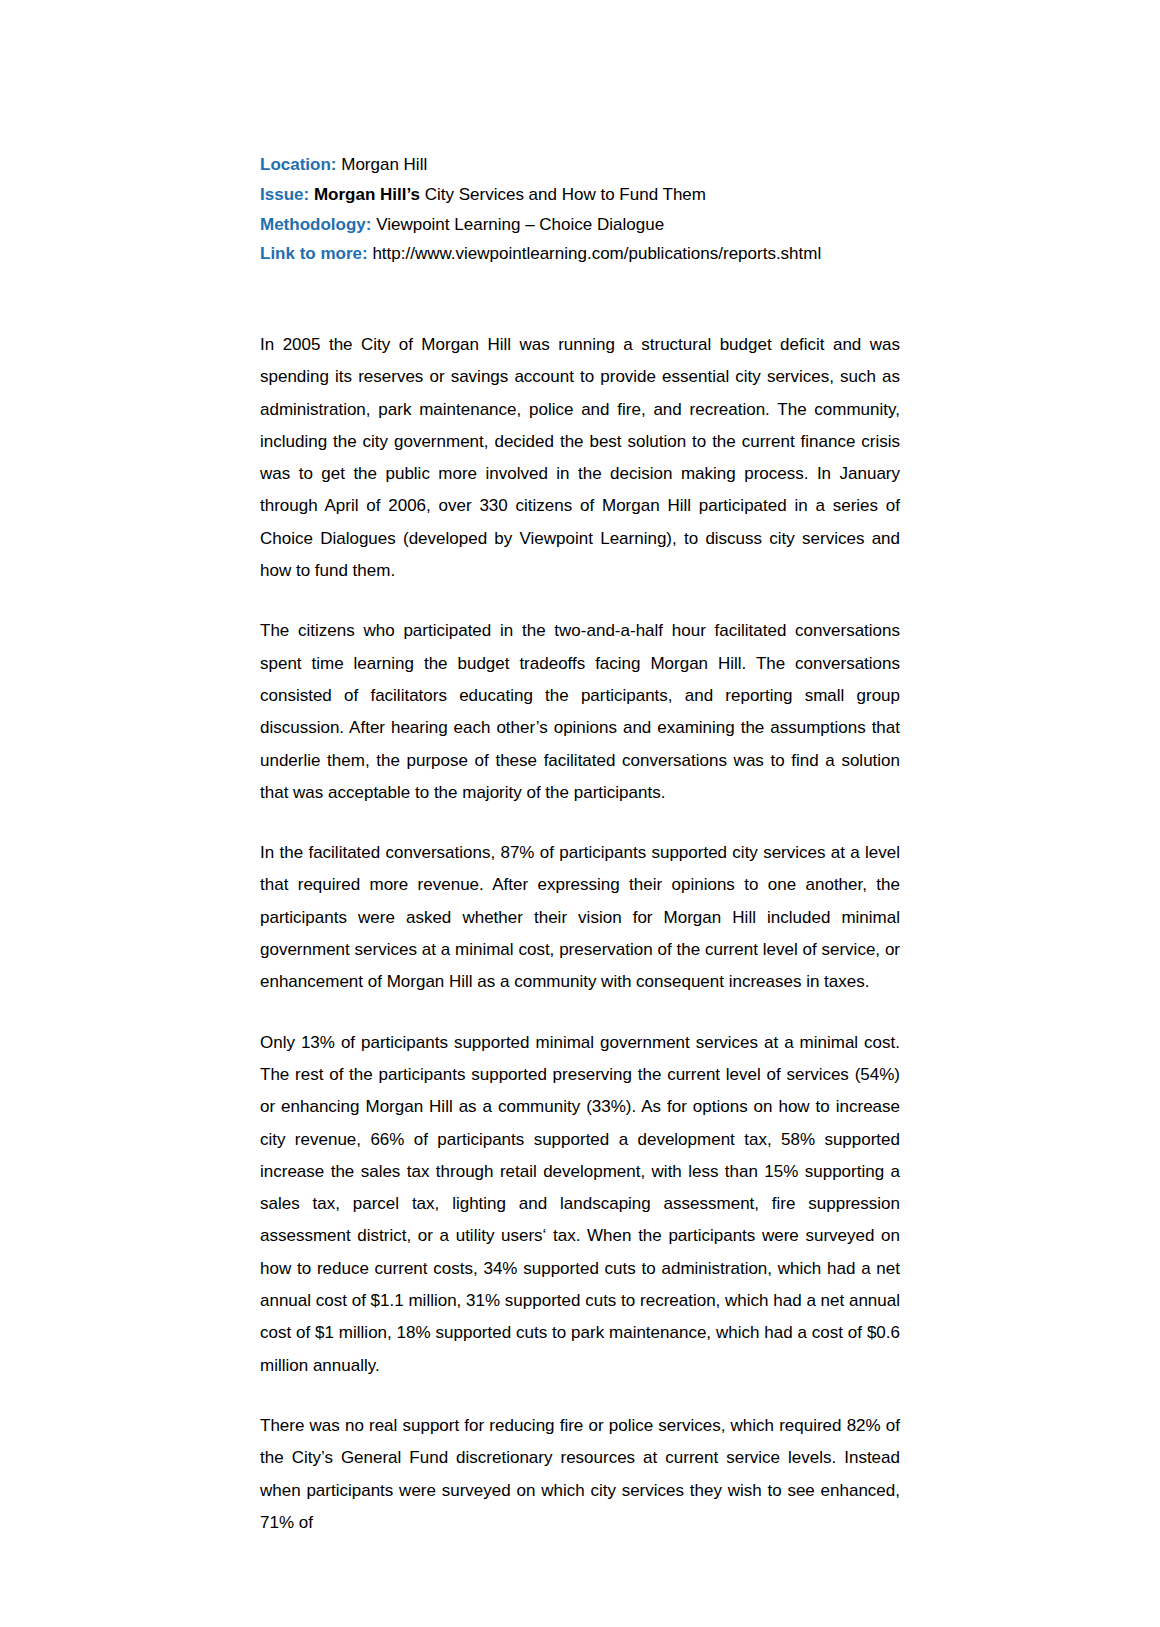Location: Morgan Hill
Issue: Morgan Hill’s City Services and How to Fund Them
Methodology: Viewpoint Learning – Choice Dialogue
Link to more: http://www.viewpointlearning.com/publications/reports.shtml
In 2005 the City of Morgan Hill was running a structural budget deficit and was spending its reserves or savings account to provide essential city services, such as administration, park maintenance, police and fire, and recreation. The community, including the city government, decided the best solution to the current finance crisis was to get the public more involved in the decision making process. In January through April of 2006, over 330 citizens of Morgan Hill participated in a series of Choice Dialogues (developed by Viewpoint Learning), to discuss city services and how to fund them.
The citizens who participated in the two-and-a-half hour facilitated conversations spent time learning the budget tradeoffs facing Morgan Hill. The conversations consisted of facilitators educating the participants, and reporting small group discussion. After hearing each other’s opinions and examining the assumptions that underlie them, the purpose of these facilitated conversations was to find a solution that was acceptable to the majority of the participants.
In the facilitated conversations, 87% of participants supported city services at a level that required more revenue. After expressing their opinions to one another, the participants were asked whether their vision for Morgan Hill included minimal government services at a minimal cost, preservation of the current level of service, or enhancement of Morgan Hill as a community with consequent increases in taxes.
Only 13% of participants supported minimal government services at a minimal cost. The rest of the participants supported preserving the current level of services (54%) or enhancing Morgan Hill as a community (33%). As for options on how to increase city revenue, 66% of participants supported a development tax, 58% supported increase the sales tax through retail development, with less than 15% supporting a sales tax, parcel tax, lighting and landscaping assessment, fire suppression assessment district, or a utility users‘ tax. When the participants were surveyed on how to reduce current costs, 34% supported cuts to administration, which had a net annual cost of $1.1 million, 31% supported cuts to recreation, which had a net annual cost of $1 million, 18% supported cuts to park maintenance, which had a cost of $0.6 million annually.
There was no real support for reducing fire or police services, which required 82% of the City’s General Fund discretionary resources at current service levels. Instead when participants were surveyed on which city services they wish to see enhanced, 71% of